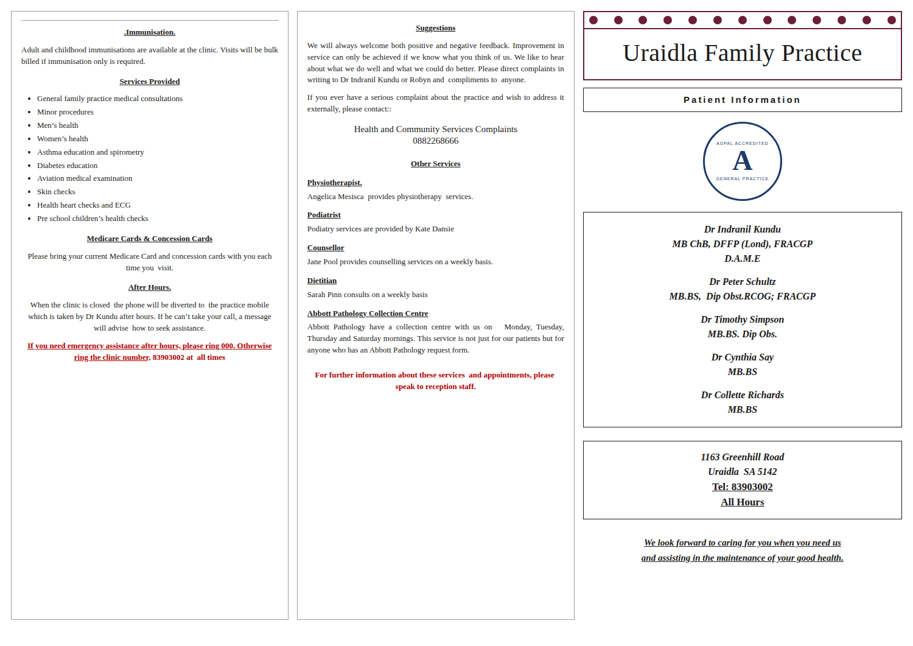.Immunisation.
Adult and childhood immunisations are available at the clinic. Visits will be bulk billed if immunisation only is required.
Services Provided
General family practice medical consultations
Minor procedures
Men’s health
Women’s health
Asthma education and spirometry
Diabetes education
Aviation medical examination
Skin checks
Health heart checks and ECG
Pre school children’s health checks
Medicare Cards & Concession Cards
Please bring your current Medicare Card and concession cards with you each time you visit.
After Hours.
When the clinic is closed the phone will be diverted to the practice mobile which is taken by Dr Kundu after hours. If he can’t take your call, a message will advise how to seek assistance.
If you need emergency assistance after hours, please ring 000. Otherwise ring the clinic number, 83903002 at all times
Suggestions
We will always welcome both positive and negative feedback. Improvement in service can only be achieved if we know what you think of us. We like to hear about what we do well and what we could do better. Please direct complaints in writing to Dr Indranil Kundu or Robyn and compliments to anyone.
If you ever have a serious complaint about the practice and wish to address it externally, please contact::
Health and Community Services Complaints
0882268666
Other Services
Physiotherapist.
Angelica Mesisca provides physiotherapy services.
Podiatrist
Podiatry services are provided by Kate Dansie
Counsellor
Jane Pool provides counselling services on a weekly basis.
Dietitian
Sarah Pinn consults on a weekly basis
Abbott Pathology Collection Centre
Abbott Pathology have a collection centre with us on Monday, Tuesday, Thursday and Saturday mornings. This service is not just for our patients but for anyone who has an Abbott Pathology request form.
For further information about these services and appointments, please speak to reception staff.
Uraidla Family Practice
Patient Information
AGPAL ACCREDITED
A
GENERAL PRACTICE
Dr Indranil Kundu
MB ChB, DFFP (Lond), FRACGP
D.A.M.E
Dr Peter Schultz
MB.BS, Dip Obst.RCOG; FRACGP
Dr Timothy Simpson
MB.BS. Dip Obs.
Dr Cynthia Say
MB.BS
Dr Collette Richards
MB.BS
1163 Greenhill Road
Uraidla SA 5142
Tel: 83903002
All Hours
We look forward to caring for you when you need us
and assisting in the maintenance of your good health.